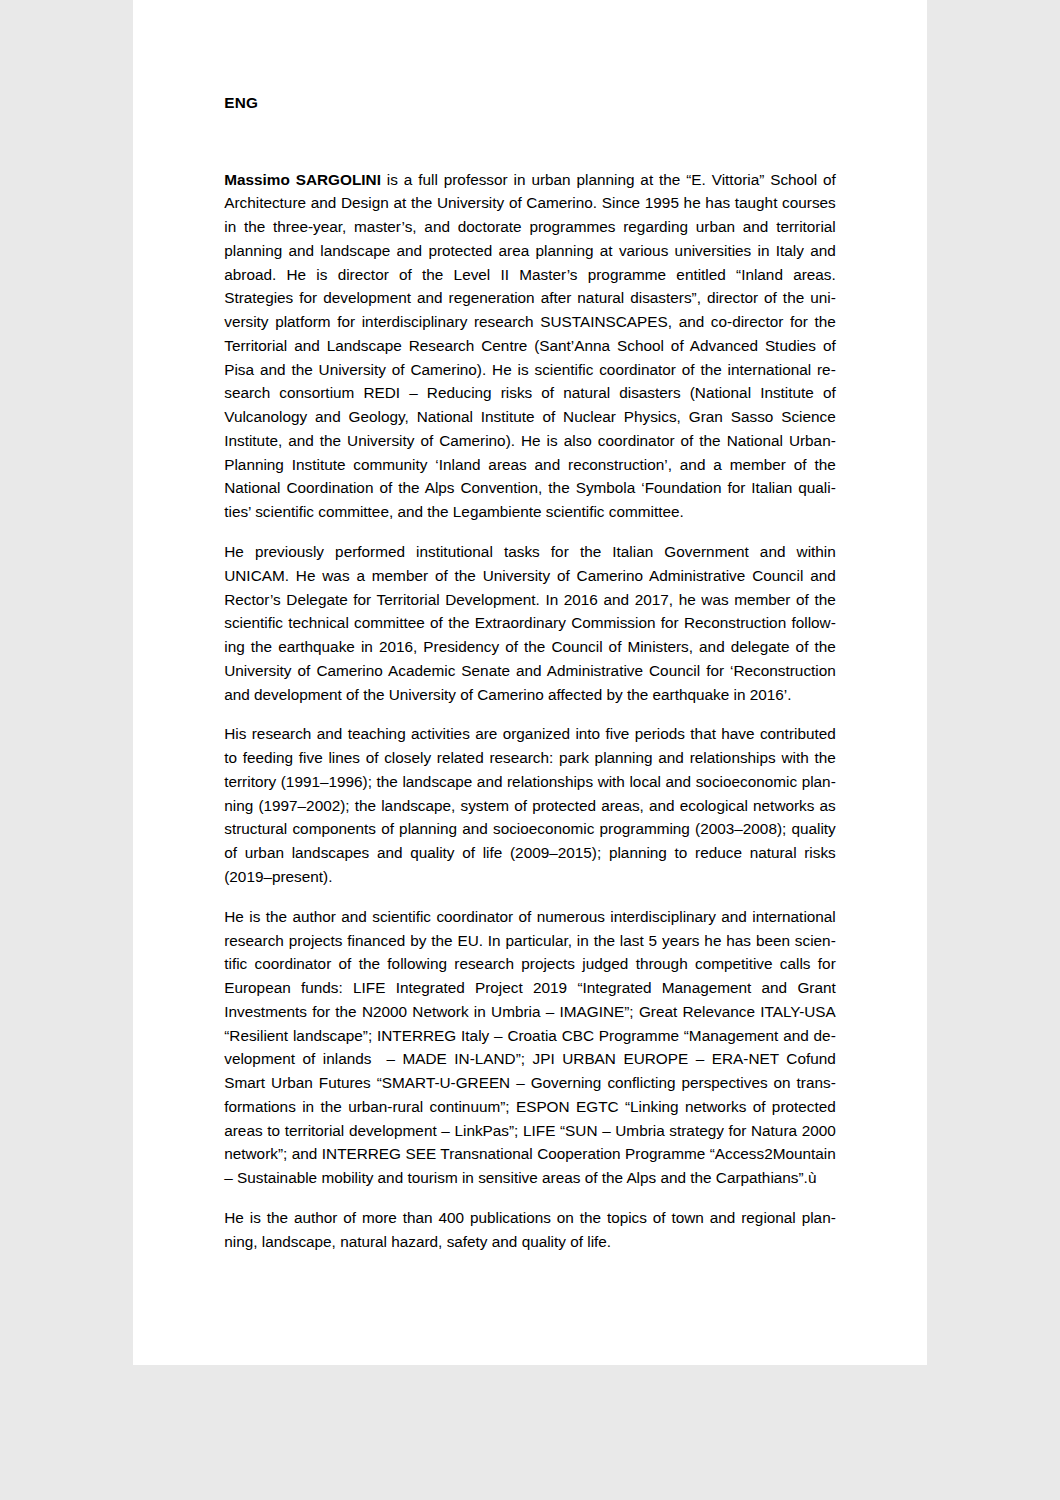ENG
Massimo SARGOLINI is a full professor in urban planning at the “E. Vittoria” School of Architecture and Design at the University of Camerino. Since 1995 he has taught courses in the three-year, master’s, and doctorate programmes regarding urban and territorial planning and landscape and protected area planning at various universities in Italy and abroad. He is director of the Level II Master’s programme entitled “Inland areas. Strategies for development and regeneration after natural disasters”, director of the university platform for interdisciplinary research SUSTAINSCAPES, and co-director for the Territorial and Landscape Research Centre (Sant’Anna School of Advanced Studies of Pisa and the University of Camerino). He is scientific coordinator of the international research consortium REDI – Reducing risks of natural disasters (National Institute of Vulcanology and Geology, National Institute of Nuclear Physics, Gran Sasso Science Institute, and the University of Camerino). He is also coordinator of the National Urban-Planning Institute community ‘Inland areas and reconstruction’, and a member of the National Coordination of the Alps Convention, the Symbola ‘Foundation for Italian qualities’ scientific committee, and the Legambiente scientific committee.
He previously performed institutional tasks for the Italian Government and within UNICAM. He was a member of the University of Camerino Administrative Council and Rector’s Delegate for Territorial Development. In 2016 and 2017, he was member of the scientific technical committee of the Extraordinary Commission for Reconstruction following the earthquake in 2016, Presidency of the Council of Ministers, and delegate of the University of Camerino Academic Senate and Administrative Council for ‘Reconstruction and development of the University of Camerino affected by the earthquake in 2016’.
His research and teaching activities are organized into five periods that have contributed to feeding five lines of closely related research: park planning and relationships with the territory (1991–1996); the landscape and relationships with local and socioeconomic planning (1997–2002); the landscape, system of protected areas, and ecological networks as structural components of planning and socioeconomic programming (2003–2008); quality of urban landscapes and quality of life (2009–2015); planning to reduce natural risks (2019–present).
He is the author and scientific coordinator of numerous interdisciplinary and international research projects financed by the EU. In particular, in the last 5 years he has been scientific coordinator of the following research projects judged through competitive calls for European funds: LIFE Integrated Project 2019 “Integrated Management and Grant Investments for the N2000 Network in Umbria – IMAGINE”; Great Relevance ITALY-USA “Resilient landscape”; INTERREG Italy – Croatia CBC Programme “Management and development of inlands – MADE IN-LAND”; JPI URBAN EUROPE – ERA-NET Cofund Smart Urban Futures “SMART-U-GREEN – Governing conflicting perspectives on transformations in the urban-rural continuum”; ESPON EGTC “Linking networks of protected areas to territorial development – LinkPas”; LIFE “SUN – Umbria strategy for Natura 2000 network”; and INTERREG SEE Transnational Cooperation Programme “Access2Mountain – Sustainable mobility and tourism in sensitive areas of the Alps and the Carpathians”.ù
He is the author of more than 400 publications on the topics of town and regional planning, landscape, natural hazard, safety and quality of life.